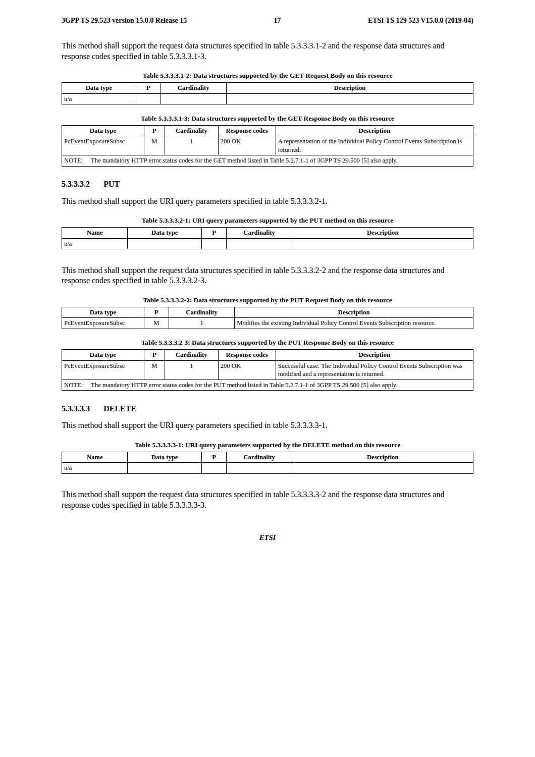3GPP TS 29.523 version 15.0.0 Release 15
17
ETSI TS 129 523 V15.0.0 (2019-04)
This method shall support the request data structures specified in table 5.3.3.3.1-2 and the response data structures and response codes specified in table 5.3.3.3.1-3.
Table 5.3.3.3.1-2: Data structures supported by the GET Request Body on this resource
| Data type | P | Cardinality | Description |
| --- | --- | --- | --- |
| n/a | | | |
Table 5.3.3.3.1-3: Data structures supported by the GET Response Body on this resource
| Data type | P | Cardinality | Response codes | Description |
| --- | --- | --- | --- | --- |
| PcEventExposureSubsc | M | 1 | 200 OK | A representation of the Individual Policy Control Events Subscription is returned. |
| NOTE: The mandatory HTTP error status codes for the GET method listed in Table 5.2.7.1-1 of 3GPP TS 29.500 [5] also apply. |
5.3.3.3.2 PUT
This method shall support the URI query parameters specified in table 5.3.3.3.2-1.
Table 5.3.3.3.2-1: URI query parameters supported by the PUT method on this resource
| Name | Data type | P | Cardinality | Description |
| --- | --- | --- | --- | --- |
| n/a | | | | |
This method shall support the request data structures specified in table 5.3.3.3.2-2 and the response data structures and response codes specified in table 5.3.3.3.2-3.
Table 5.3.3.3.2-2: Data structures supported by the PUT Request Body on this resource
| Data type | P | Cardinality | Description |
| --- | --- | --- | --- |
| PcEventExposureSubsc | M | 1 | Modifies the existing Individual Policy Control Events Subscription resource. |
Table 5.3.3.3.2-3: Data structures supported by the PUT Response Body on this resource
| Data type | P | Cardinality | Response codes | Description |
| --- | --- | --- | --- | --- |
| PcEventExposureSubsc | M | 1 | 200 OK | Successful case: The Individual Policy Control Events Subscription was modified and a representation is returned. |
| NOTE: The mandatory HTTP error status codes for the PUT method listed in Table 5.2.7.1-1 of 3GPP TS 29.500 [5] also apply. |
5.3.3.3.3 DELETE
This method shall support the URI query parameters specified in table 5.3.3.3.3-1.
Table 5.3.3.3.3-1: URI query parameters supported by the DELETE method on this resource
| Name | Data type | P | Cardinality | Description |
| --- | --- | --- | --- | --- |
| n/a | | | | |
This method shall support the request data structures specified in table 5.3.3.3.3-2 and the response data structures and response codes specified in table 5.3.3.3.3-3.
ETSI